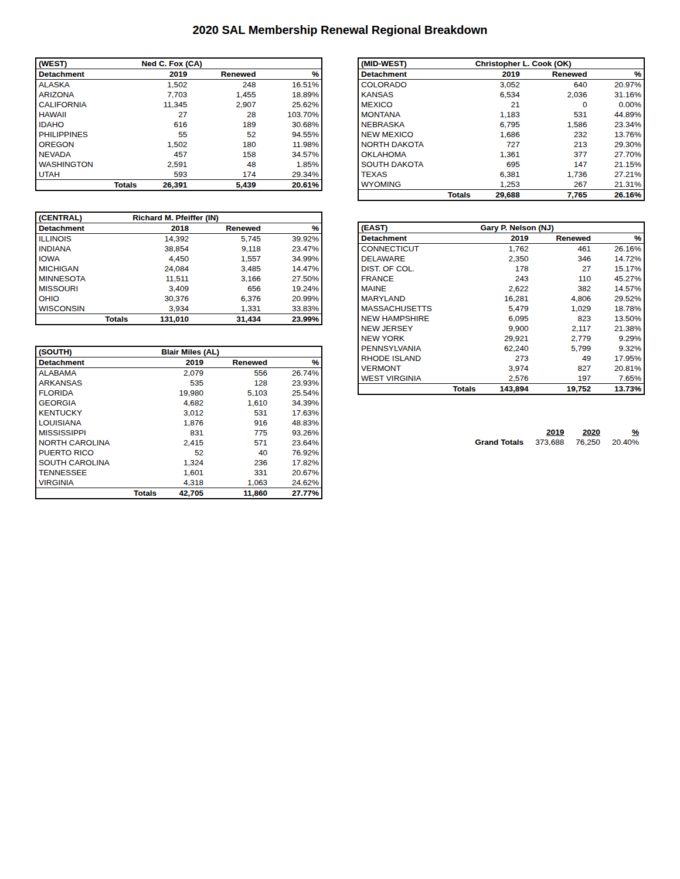2020 SAL Membership Renewal Regional Breakdown
| (WEST) | Ned C. Fox (CA) |
| Detachment | 2019 | Renewed | % |
| ALASKA | 1,502 | 248 | 16.51% |
| ARIZONA | 7,703 | 1,455 | 18.89% |
| CALIFORNIA | 11,345 | 2,907 | 25.62% |
| HAWAII | 27 | 28 | 103.70% |
| IDAHO | 616 | 189 | 30.68% |
| PHILIPPINES | 55 | 52 | 94.55% |
| OREGON | 1,502 | 180 | 11.98% |
| NEVADA | 457 | 158 | 34.57% |
| WASHINGTON | 2,591 | 48 | 1.85% |
| UTAH | 593 | 174 | 29.34% |
| Totals | 26,391 | 5,439 | 20.61% |
| (CENTRAL) | Richard M. Pfeiffer (IN) |
| Detachment | 2018 | Renewed | % |
| ILLINOIS | 14,392 | 5,745 | 39.92% |
| INDIANA | 38,854 | 9,118 | 23.47% |
| IOWA | 4,450 | 1,557 | 34.99% |
| MICHIGAN | 24,084 | 3,485 | 14.47% |
| MINNESOTA | 11,511 | 3,166 | 27.50% |
| MISSOURI | 3,409 | 656 | 19.24% |
| OHIO | 30,376 | 6,376 | 20.99% |
| WISCONSIN | 3,934 | 1,331 | 33.83% |
| Totals | 131,010 | 31,434 | 23.99% |
| (SOUTH) | Blair Miles (AL) |
| Detachment | 2019 | Renewed | % |
| ALABAMA | 2,079 | 556 | 26.74% |
| ARKANSAS | 535 | 128 | 23.93% |
| FLORIDA | 19,980 | 5,103 | 25.54% |
| GEORGIA | 4,682 | 1,610 | 34.39% |
| KENTUCKY | 3,012 | 531 | 17.63% |
| LOUISIANA | 1,876 | 916 | 48.83% |
| MISSISSIPPI | 831 | 775 | 93.26% |
| NORTH CAROLINA | 2,415 | 571 | 23.64% |
| PUERTO RICO | 52 | 40 | 76.92% |
| SOUTH CAROLINA | 1,324 | 236 | 17.82% |
| TENNESSEE | 1,601 | 331 | 20.67% |
| VIRGINIA | 4,318 | 1,063 | 24.62% |
| Totals | 42,705 | 11,860 | 27.77% |
| (MID-WEST) | Christopher L. Cook (OK) |
| Detachment | 2019 | Renewed | % |
| COLORADO | 3,052 | 640 | 20.97% |
| KANSAS | 6,534 | 2,036 | 31.16% |
| MEXICO | 21 | 0 | 0.00% |
| MONTANA | 1,183 | 531 | 44.89% |
| NEBRASKA | 6,795 | 1,586 | 23.34% |
| NEW MEXICO | 1,686 | 232 | 13.76% |
| NORTH DAKOTA | 727 | 213 | 29.30% |
| OKLAHOMA | 1,361 | 377 | 27.70% |
| SOUTH DAKOTA | 695 | 147 | 21.15% |
| TEXAS | 6,381 | 1,736 | 27.21% |
| WYOMING | 1,253 | 267 | 21.31% |
| Totals | 29,688 | 7,765 | 26.16% |
| (EAST) | Gary P. Nelson (NJ) |
| Detachment | 2019 | Renewed | % |
| CONNECTICUT | 1,762 | 461 | 26.16% |
| DELAWARE | 2,350 | 346 | 14.72% |
| DIST. OF COL. | 178 | 27 | 15.17% |
| FRANCE | 243 | 110 | 45.27% |
| MAINE | 2,622 | 382 | 14.57% |
| MARYLAND | 16,281 | 4,806 | 29.52% |
| MASSACHUSETTS | 5,479 | 1,029 | 18.78% |
| NEW HAMPSHIRE | 6,095 | 823 | 13.50% |
| NEW JERSEY | 9,900 | 2,117 | 21.38% |
| NEW YORK | 29,921 | 2,779 | 9.29% |
| PENNSYLVANIA | 62,240 | 5,799 | 9.32% |
| RHODE ISLAND | 273 | 49 | 17.95% |
| VERMONT | 3,974 | 827 | 20.81% |
| WEST VIRGINIA | 2,576 | 197 | 7.65% |
| Totals | 143,894 | 19,752 | 13.73% |
| | 2019 | 2020 | % |
| Grand Totals | 373,688 | 76,250 | 20.40% |